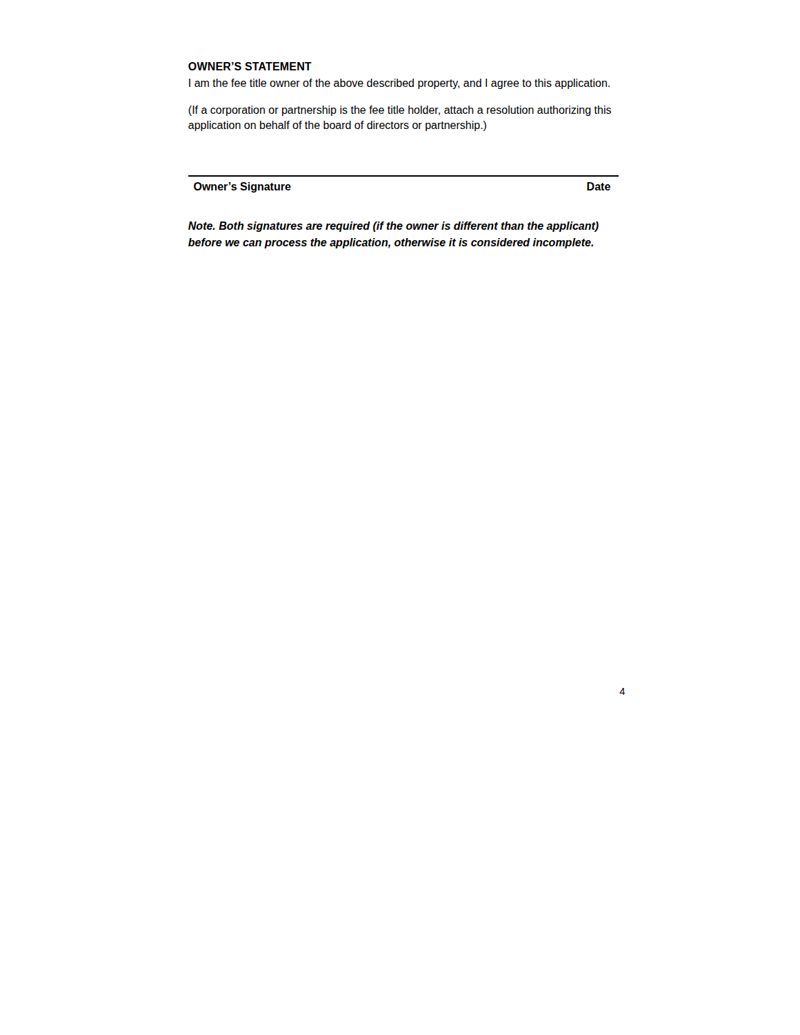OWNER’S STATEMENT
I am the fee title owner of the above described property, and I agree to this application.
(If a corporation or partnership is the fee title holder, attach a resolution authorizing this application on behalf of the board of directors or partnership.)
Owner’s Signature Date
Note. Both signatures are required (if the owner is different than the applicant) before we can process the application, otherwise it is considered incomplete.
4